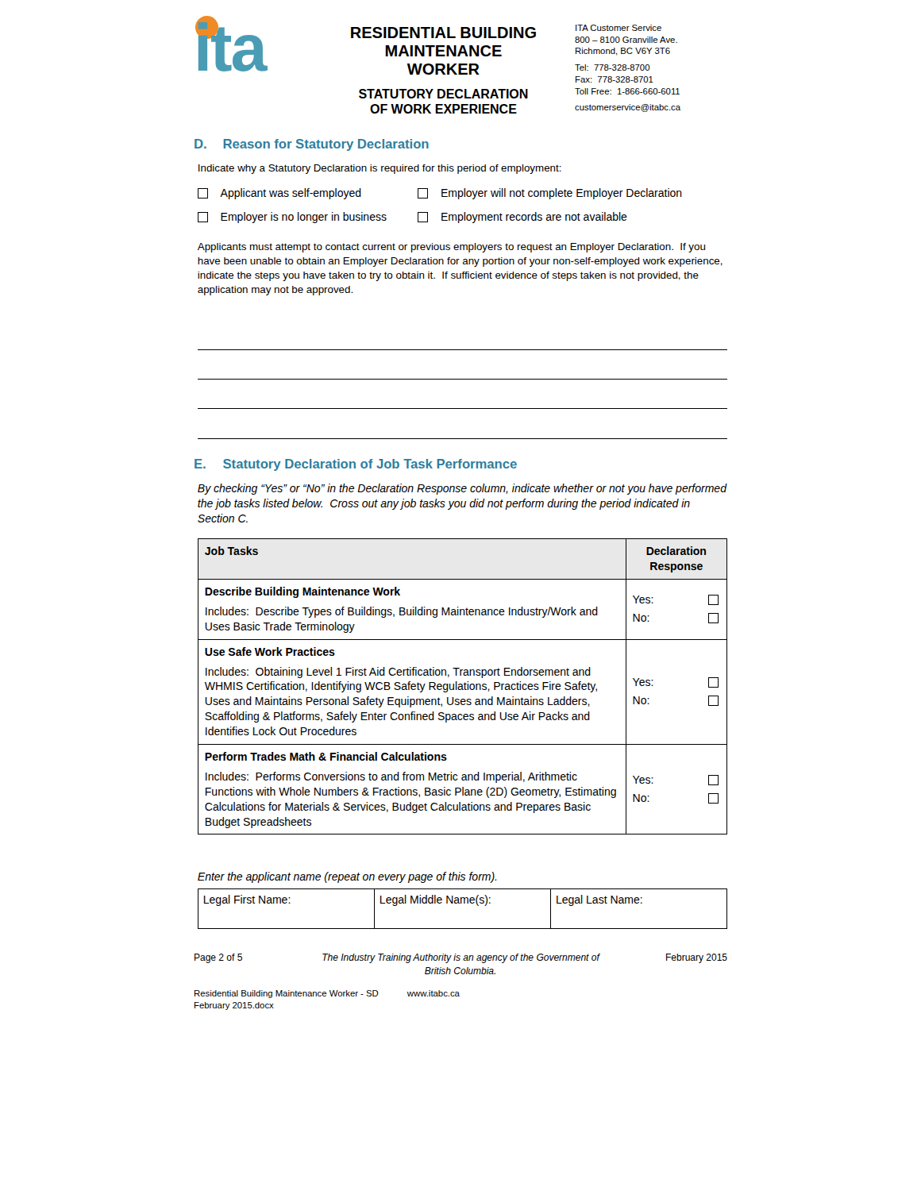ita
RESIDENTIAL BUILDING MAINTENANCE
WORKER
STATUTORY DECLARATION
OF WORK EXPERIENCE
ITA Customer Service
800 – 8100 Granville Ave.
Richmond, BC V6Y 3T6
Tel: 778-328-8700
Fax: 778-328-8701
Toll Free: 1-866-660-6011
customerservice@itabc.ca
D. Reason for Statutory Declaration
Indicate why a Statutory Declaration is required for this period of employment:
| | Applicant was self-employed | | Employer will not complete Employer Declaration |
| | Employer is no longer in business | | Employment records are not available |
Applicants must attempt to contact current or previous employers to request an Employer Declaration. If you have been unable to obtain an Employer Declaration for any portion of your non-self-employed work experience, indicate the steps you have taken to try to obtain it. If sufficient evidence of steps taken is not provided, the application may not be approved.
E. Statutory Declaration of Job Task Performance
By checking “Yes” or “No” in the Declaration Response column, indicate whether or not you have performed the job tasks listed below. Cross out any job tasks you did not perform during the period indicated in Section C.
| Job Tasks | Declaration Response |
| --- | --- |
| Describe Building Maintenance Work Includes: Describe Types of Buildings, Building Maintenance Industry/Work and Uses Basic Trade Terminology | Yes: No: |
| Use Safe Work Practices Includes: Obtaining Level 1 First Aid Certification, Transport Endorsement and WHMIS Certification, Identifying WCB Safety Regulations, Practices Fire Safety, Uses and Maintains Personal Safety Equipment, Uses and Maintains Ladders, Scaffolding & Platforms, Safely Enter Confined Spaces and Use Air Packs and Identifies Lock Out Procedures | Yes: No: |
| Perform Trades Math & Financial Calculations Includes: Performs Conversions to and from Metric and Imperial, Arithmetic Functions with Whole Numbers & Fractions, Basic Plane (2D) Geometry, Estimating Calculations for Materials & Services, Budget Calculations and Prepares Basic Budget Spreadsheets | Yes: No: |
Enter the applicant name (repeat on every page of this form).
| Legal First Name: | Legal Middle Name(s): | Legal Last Name: |
Page 2 of 5
The Industry Training Authority is an agency of the Government of British Columbia.
February 2015
Residential Building Maintenance Worker - SD February 2015.docx
www.itabc.ca